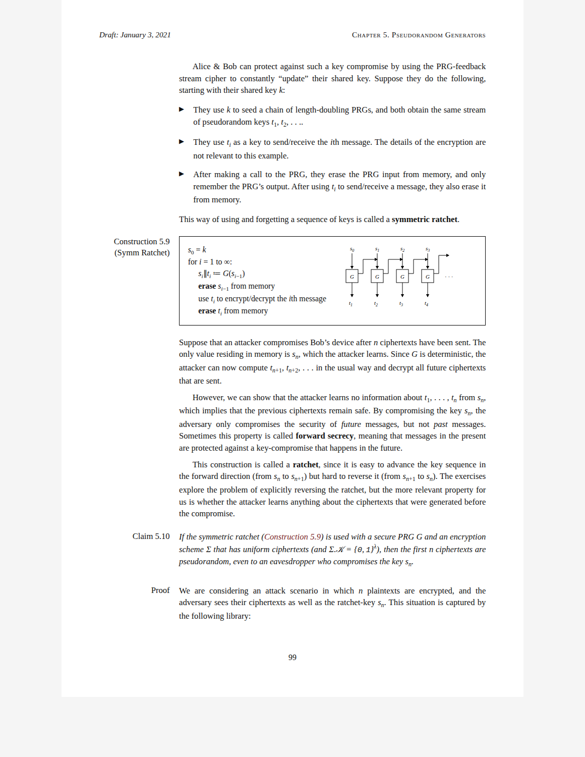Draft: January 3, 2021 Chapter 5. Pseudorandom Generators
Alice & Bob can protect against such a key compromise by using the PRG-feedback stream cipher to constantly “update” their shared key. Suppose they do the following, starting with their shared key k:
They use k to seed a chain of length-doubling PRGs, and both obtain the same stream of pseudorandom keys t1, t2, . . ..
They use ti as a key to send/receive the ith message. The details of the encryption are not relevant to this example.
After making a call to the PRG, they erase the PRG input from memory, and only remember the PRG’s output. After using ti to send/receive a message, they also erase it from memory.
This way of using and forgetting a sequence of keys is called a symmetric ratchet.
Construction 5.9
(Symm Ratchet)
s0 = k
for i = 1 to ∞:
si∥ti ≔ G(si−1)
erase si−1 from memory
use ti to encrypt/decrypt the ith message
erase ti from memory
s0 s1 s2 s3 G G G G t1 t2 t3 t4 · · ·
Suppose that an attacker compromises Bob’s device after n ciphertexts have been sent. The only value residing in memory is sn, which the attacker learns. Since G is deterministic, the attacker can now compute tn+1, tn+2, . . . in the usual way and decrypt all future ciphertexts that are sent.
However, we can show that the attacker learns no information about t1, . . . , tn from sn, which implies that the previous ciphertexts remain safe. By compromising the key sn, the adversary only compromises the security of future messages, but not past messages. Sometimes this property is called forward secrecy, meaning that messages in the present are protected against a key-compromise that happens in the future.
This construction is called a ratchet, since it is easy to advance the key sequence in the forward direction (from sn to sn+1) but hard to reverse it (from sn+1 to sn). The exercises explore the problem of explicitly reversing the ratchet, but the more relevant property for us is whether the attacker learns anything about the ciphertexts that were generated before the compromise.
Claim 5.10
If the symmetric ratchet (Construction 5.9) is used with a secure PRG G and an encryption scheme Σ that has uniform ciphertexts (and Σ.𝒦 = {0, 1}λ), then the first n ciphertexts are pseudorandom, even to an eavesdropper who compromises the key sn.
Proof
We are considering an attack scenario in which n plaintexts are encrypted, and the adversary sees their ciphertexts as well as the ratchet-key sn. This situation is captured by the following library:
99